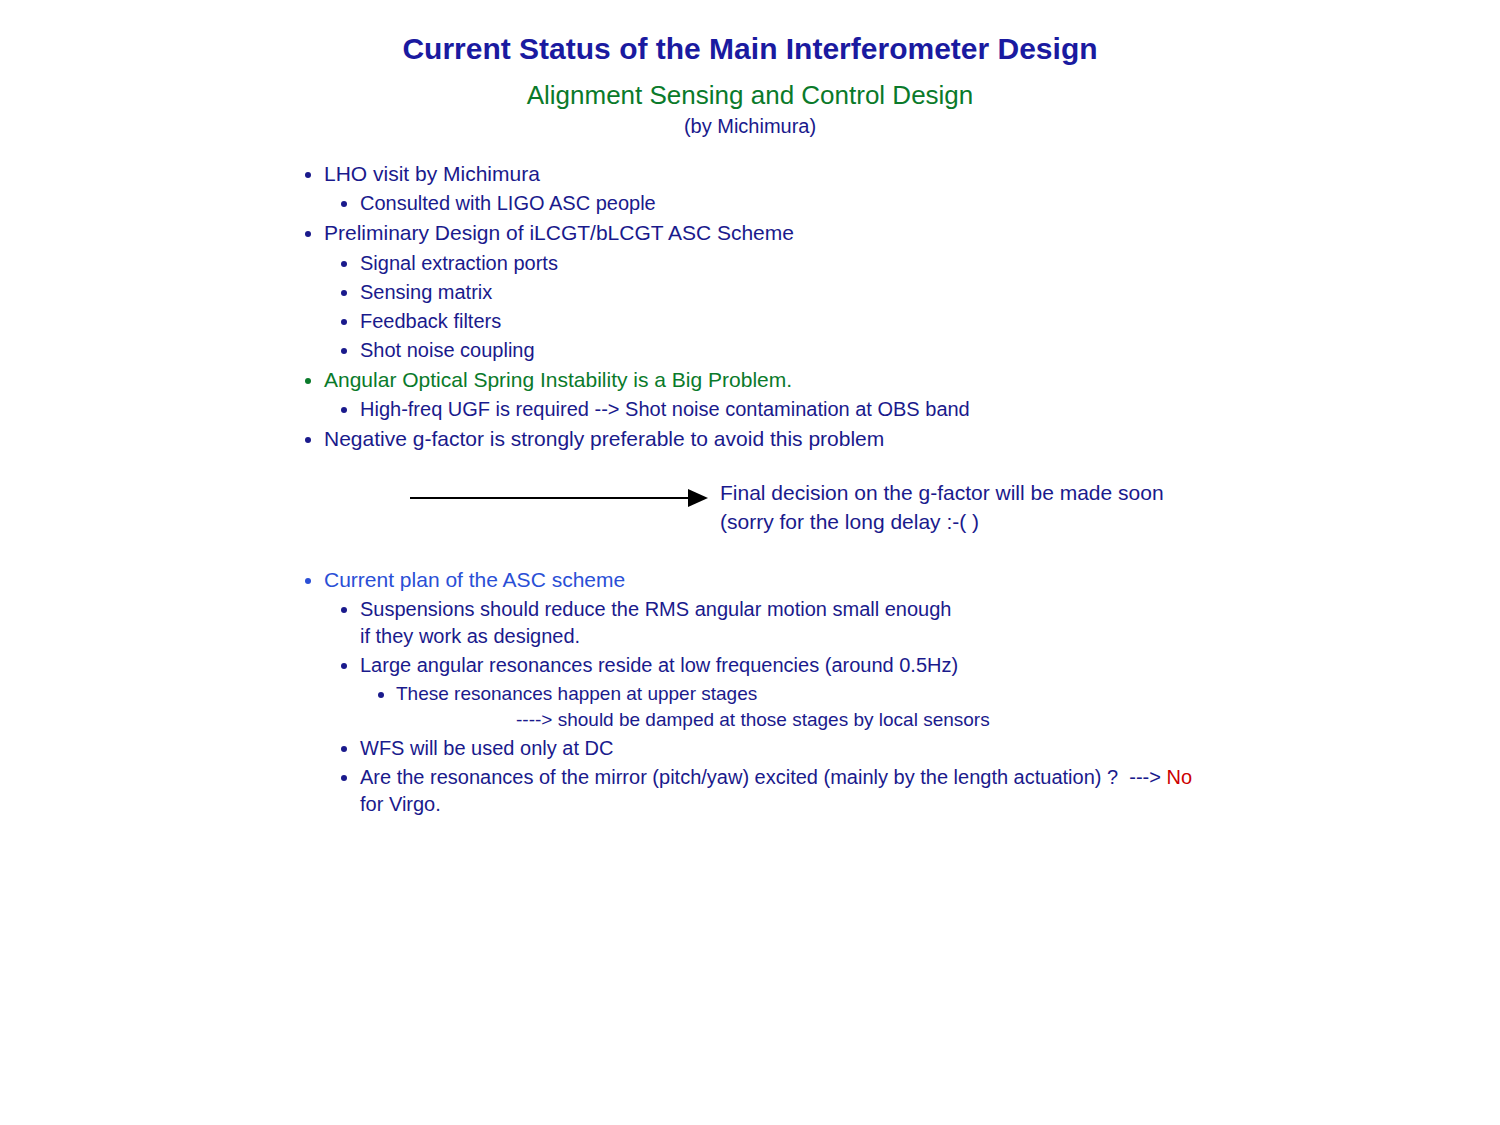Current Status of the Main Interferometer Design
Alignment Sensing and Control Design
(by Michimura)
LHO visit by Michimura
Consulted with LIGO ASC people
Preliminary Design of iLCGT/bLCGT ASC Scheme
Signal extraction ports
Sensing matrix
Feedback filters
Shot noise coupling
Angular Optical Spring Instability is a Big Problem.
High-freq UGF is required --> Shot noise contamination at OBS band
Negative g-factor is strongly preferable to avoid this problem
Final decision on the g-factor will be made soon
(sorry for the long delay :-( )
Current plan of the ASC scheme
Suspensions should reduce the RMS angular motion small enough
if they work as designed.
Large angular resonances reside at low frequencies (around 0.5Hz)
These resonances happen at upper stages
----> should be damped at those stages by local sensors
WFS will be used only at DC
Are the resonances of the mirror (pitch/yaw) excited (mainly by the length actuation) ? ---> No for Virgo.